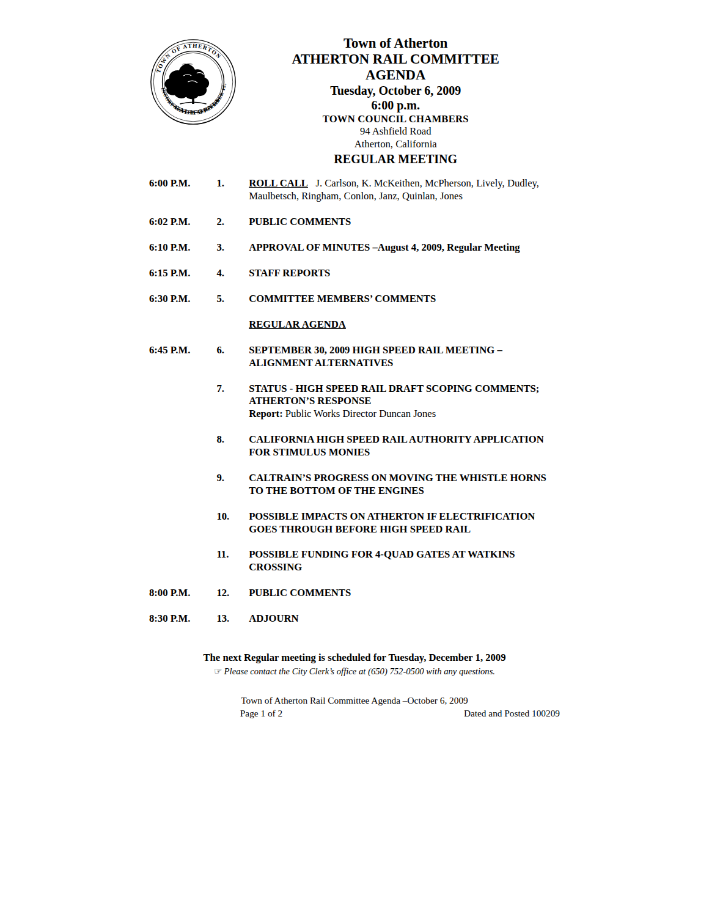TOWN OF ATHERTON INCORPORATED SEPTEMBER 12, 1923 CALIFORNIA
Town of Atherton
ATHERTON RAIL COMMITTEE
AGENDA
Tuesday, October 6, 2009
6:00 p.m.
TOWN COUNCIL CHAMBERS
94 Ashfield Road
Atherton, California
REGULAR MEETING
6:00 P.M.
1.
ROLL CALL J. Carlson, K. McKeithen, McPherson, Lively, Dudley, Maulbetsch, Ringham, Conlon, Janz, Quinlan, Jones
6:02 P.M.
2.
PUBLIC COMMENTS
6:10 P.M.
3.
APPROVAL OF MINUTES –August 4, 2009, Regular Meeting
6:15 P.M.
4.
STAFF REPORTS
6:30 P.M.
5.
COMMITTEE MEMBERS’ COMMENTS
REGULAR AGENDA
6:45 P.M.
6.
SEPTEMBER 30, 2009 HIGH SPEED RAIL MEETING – ALIGNMENT ALTERNATIVES
7.
STATUS - HIGH SPEED RAIL DRAFT SCOPING COMMENTS; ATHERTON’S RESPONSE
Report: Public Works Director Duncan Jones
8.
CALIFORNIA HIGH SPEED RAIL AUTHORITY APPLICATION FOR STIMULUS MONIES
9.
CALTRAIN’S PROGRESS ON MOVING THE WHISTLE HORNS TO THE BOTTOM OF THE ENGINES
10.
POSSIBLE IMPACTS ON ATHERTON IF ELECTRIFICATION GOES THROUGH BEFORE HIGH SPEED RAIL
11.
POSSIBLE FUNDING FOR 4-QUAD GATES AT WATKINS
CROSSING
8:00 P.M.
12.
PUBLIC COMMENTS
8:30 P.M.
13.
ADJOURN
The next Regular meeting is scheduled for Tuesday, December 1, 2009
☞ Please contact the City Clerk’s office at (650) 752-0500 with any questions.
Town of Atherton Rail Committee Agenda –October 6, 2009
Page 1 of 2
Dated and Posted 100209